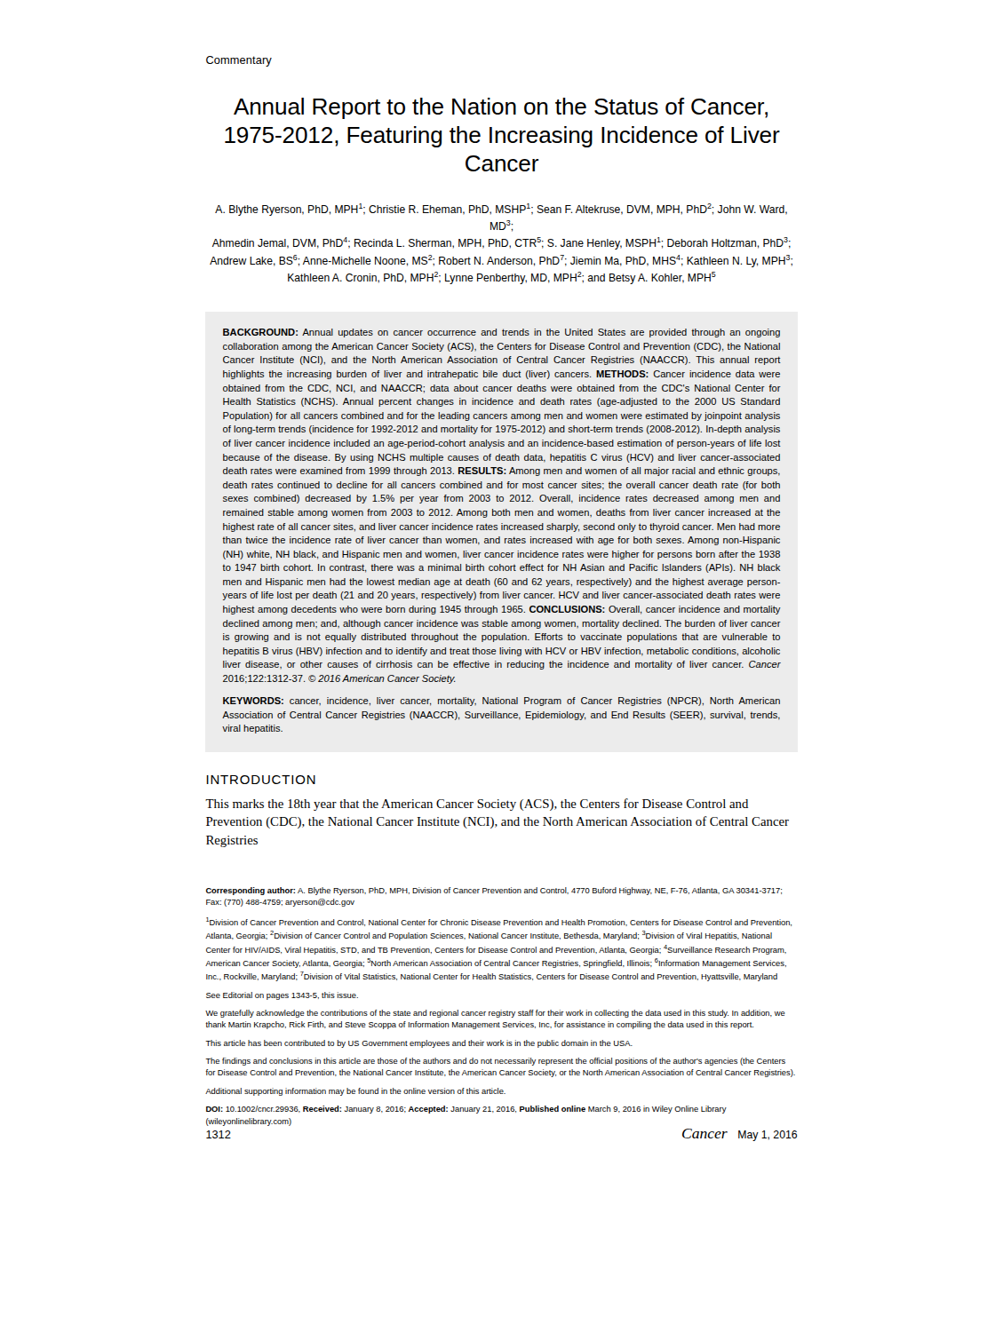Commentary
Annual Report to the Nation on the Status of Cancer,
1975-2012, Featuring the Increasing Incidence of Liver Cancer
A. Blythe Ryerson, PhD, MPH1; Christie R. Eheman, PhD, MSHP1; Sean F. Altekruse, DVM, MPH, PhD2; John W. Ward, MD3;
Ahmedin Jemal, DVM, PhD4; Recinda L. Sherman, MPH, PhD, CTR5; S. Jane Henley, MSPH1; Deborah Holtzman, PhD3;
Andrew Lake, BS6; Anne-Michelle Noone, MS2; Robert N. Anderson, PhD7; Jiemin Ma, PhD, MHS4; Kathleen N. Ly, MPH3;
Kathleen A. Cronin, PhD, MPH2; Lynne Penberthy, MD, MPH2; and Betsy A. Kohler, MPH5
BACKGROUND: Annual updates on cancer occurrence and trends in the United States are provided through an ongoing collaboration among the American Cancer Society (ACS), the Centers for Disease Control and Prevention (CDC), the National Cancer Institute (NCI), and the North American Association of Central Cancer Registries (NAACCR). This annual report highlights the increasing burden of liver and intrahepatic bile duct (liver) cancers. METHODS: Cancer incidence data were obtained from the CDC, NCI, and NAACCR; data about cancer deaths were obtained from the CDC's National Center for Health Statistics (NCHS). Annual percent changes in incidence and death rates (age-adjusted to the 2000 US Standard Population) for all cancers combined and for the leading cancers among men and women were estimated by joinpoint analysis of long-term trends (incidence for 1992-2012 and mortality for 1975-2012) and short-term trends (2008-2012). In-depth analysis of liver cancer incidence included an age-period-cohort analysis and an incidence-based estimation of person-years of life lost because of the disease. By using NCHS multiple causes of death data, hepatitis C virus (HCV) and liver cancer-associated death rates were examined from 1999 through 2013. RESULTS: Among men and women of all major racial and ethnic groups, death rates continued to decline for all cancers combined and for most cancer sites; the overall cancer death rate (for both sexes combined) decreased by 1.5% per year from 2003 to 2012. Overall, incidence rates decreased among men and remained stable among women from 2003 to 2012. Among both men and women, deaths from liver cancer increased at the highest rate of all cancer sites, and liver cancer incidence rates increased sharply, second only to thyroid cancer. Men had more than twice the incidence rate of liver cancer than women, and rates increased with age for both sexes. Among non-Hispanic (NH) white, NH black, and Hispanic men and women, liver cancer incidence rates were higher for persons born after the 1938 to 1947 birth cohort. In contrast, there was a minimal birth cohort effect for NH Asian and Pacific Islanders (APIs). NH black men and Hispanic men had the lowest median age at death (60 and 62 years, respectively) and the highest average person-years of life lost per death (21 and 20 years, respectively) from liver cancer. HCV and liver cancer-associated death rates were highest among decedents who were born during 1945 through 1965. CONCLUSIONS: Overall, cancer incidence and mortality declined among men; and, although cancer incidence was stable among women, mortality declined. The burden of liver cancer is growing and is not equally distributed throughout the population. Efforts to vaccinate populations that are vulnerable to hepatitis B virus (HBV) infection and to identify and treat those living with HCV or HBV infection, metabolic conditions, alcoholic liver disease, or other causes of cirrhosis can be effective in reducing the incidence and mortality of liver cancer. Cancer 2016;122:1312-37. © 2016 American Cancer Society.
KEYWORDS: cancer, incidence, liver cancer, mortality, National Program of Cancer Registries (NPCR), North American Association of Central Cancer Registries (NAACCR), Surveillance, Epidemiology, and End Results (SEER), survival, trends, viral hepatitis.
INTRODUCTION
This marks the 18th year that the American Cancer Society (ACS), the Centers for Disease Control and Prevention (CDC), the National Cancer Institute (NCI), and the North American Association of Central Cancer Registries
Corresponding author: A. Blythe Ryerson, PhD, MPH, Division of Cancer Prevention and Control, 4770 Buford Highway, NE, F-76, Atlanta, GA 30341-3717; Fax: (770) 488-4759; aryerson@cdc.gov
1Division of Cancer Prevention and Control, National Center for Chronic Disease Prevention and Health Promotion, Centers for Disease Control and Prevention, Atlanta, Georgia; 2Division of Cancer Control and Population Sciences, National Cancer Institute, Bethesda, Maryland; 3Division of Viral Hepatitis, National Center for HIV/AIDS, Viral Hepatitis, STD, and TB Prevention, Centers for Disease Control and Prevention, Atlanta, Georgia; 4Surveillance Research Program, American Cancer Society, Atlanta, Georgia; 5North American Association of Central Cancer Registries, Springfield, Illinois; 6Information Management Services, Inc., Rockville, Maryland; 7Division of Vital Statistics, National Center for Health Statistics, Centers for Disease Control and Prevention, Hyattsville, Maryland
See Editorial on pages 1343-5, this issue.
We gratefully acknowledge the contributions of the state and regional cancer registry staff for their work in collecting the data used in this study. In addition, we thank Martin Krapcho, Rick Firth, and Steve Scoppa of Information Management Services, Inc, for assistance in compiling the data used in this report.
This article has been contributed to by US Government employees and their work is in the public domain in the USA.
The findings and conclusions in this article are those of the authors and do not necessarily represent the official positions of the author's agencies (the Centers for Disease Control and Prevention, the National Cancer Institute, the American Cancer Society, or the North American Association of Central Cancer Registries).
Additional supporting information may be found in the online version of this article.
DOI: 10.1002/cncr.29936, Received: January 8, 2016; Accepted: January 21, 2016, Published online March 9, 2016 in Wiley Online Library (wileyonlinelibrary.com)
1312
Cancer May 1, 2016